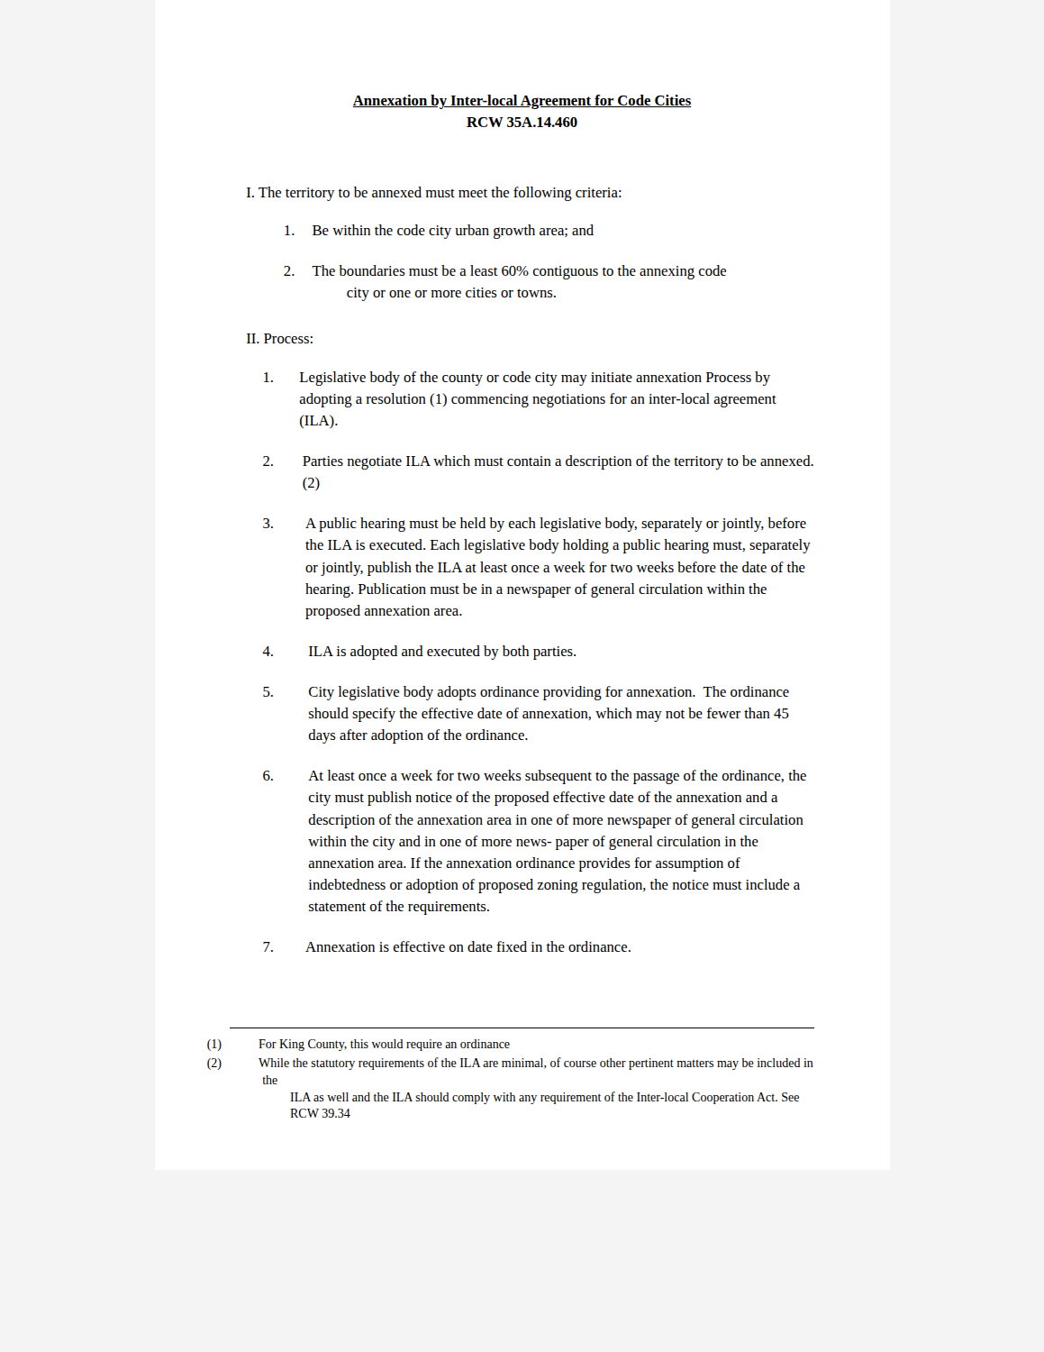Annexation by Inter-local Agreement for Code Cities RCW 35A.14.460
I. The territory to be annexed must meet the following criteria:
1. Be within the code city urban growth area; and
2. The boundaries must be a least 60% contiguous to the annexing code city or one or more cities or towns.
II. Process:
1. Legislative body of the county or code city may initiate annexation Process by adopting a resolution (1) commencing negotiations for an inter-local agreement (ILA).
2. Parties negotiate ILA which must contain a description of the territory to be annexed. (2)
3. A public hearing must be held by each legislative body, separately or jointly, before the ILA is executed. Each legislative body holding a public hearing must, separately or jointly, publish the ILA at least once a week for two weeks before the date of the hearing. Publication must be in a newspaper of general circulation within the proposed annexation area.
4. ILA is adopted and executed by both parties.
5. City legislative body adopts ordinance providing for annexation. The ordinance should specify the effective date of annexation, which may not be fewer than 45 days after adoption of the ordinance.
6. At least once a week for two weeks subsequent to the passage of the ordinance, the city must publish notice of the proposed effective date of the annexation and a description of the annexation area in one of more newspaper of general circulation within the city and in one of more news- paper of general circulation in the annexation area. If the annexation ordinance provides for assumption of indebtedness or adoption of proposed zoning regulation, the notice must include a statement of the requirements.
7. Annexation is effective on date fixed in the ordinance.
(1) For King County, this would require an ordinance
(2) While the statutory requirements of the ILA are minimal, of course other pertinent matters may be included in the ILA as well and the ILA should comply with any requirement of the Inter-local Cooperation Act. See RCW 39.34